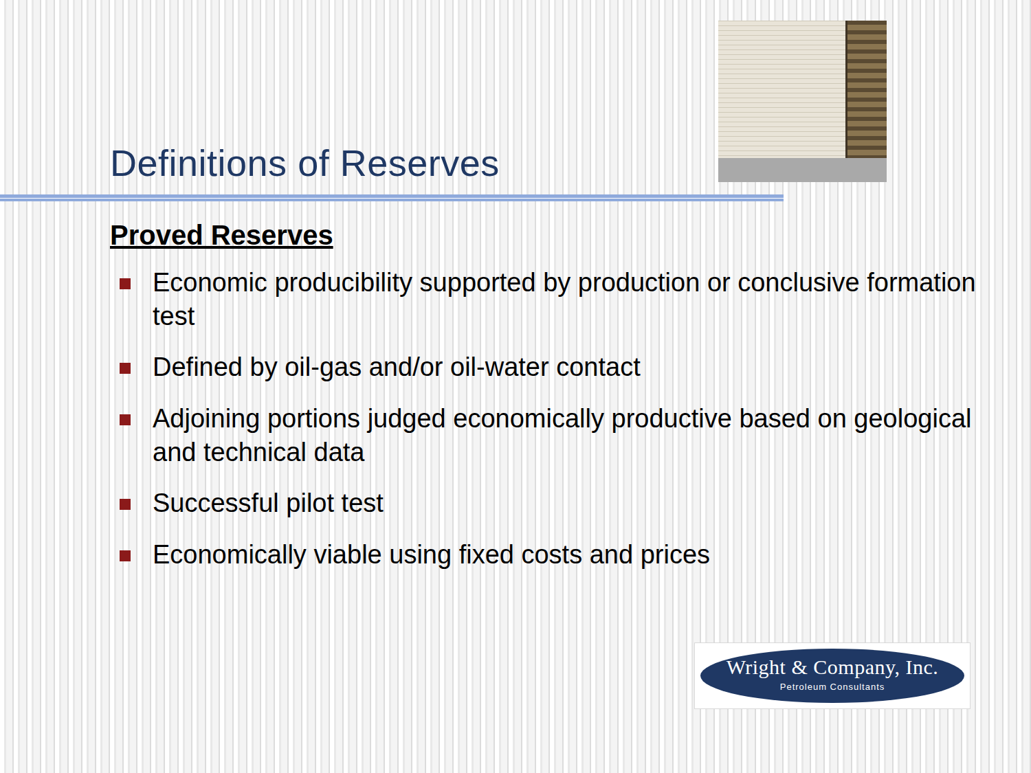Definitions of Reserves
Proved Reserves
Economic producibility supported by production or conclusive formation test
Defined by oil-gas and/or oil-water contact
Adjoining portions judged economically productive based on geological and technical data
Successful pilot test
Economically viable using fixed costs and prices
Wright & Company, Inc.
Petroleum Consultants